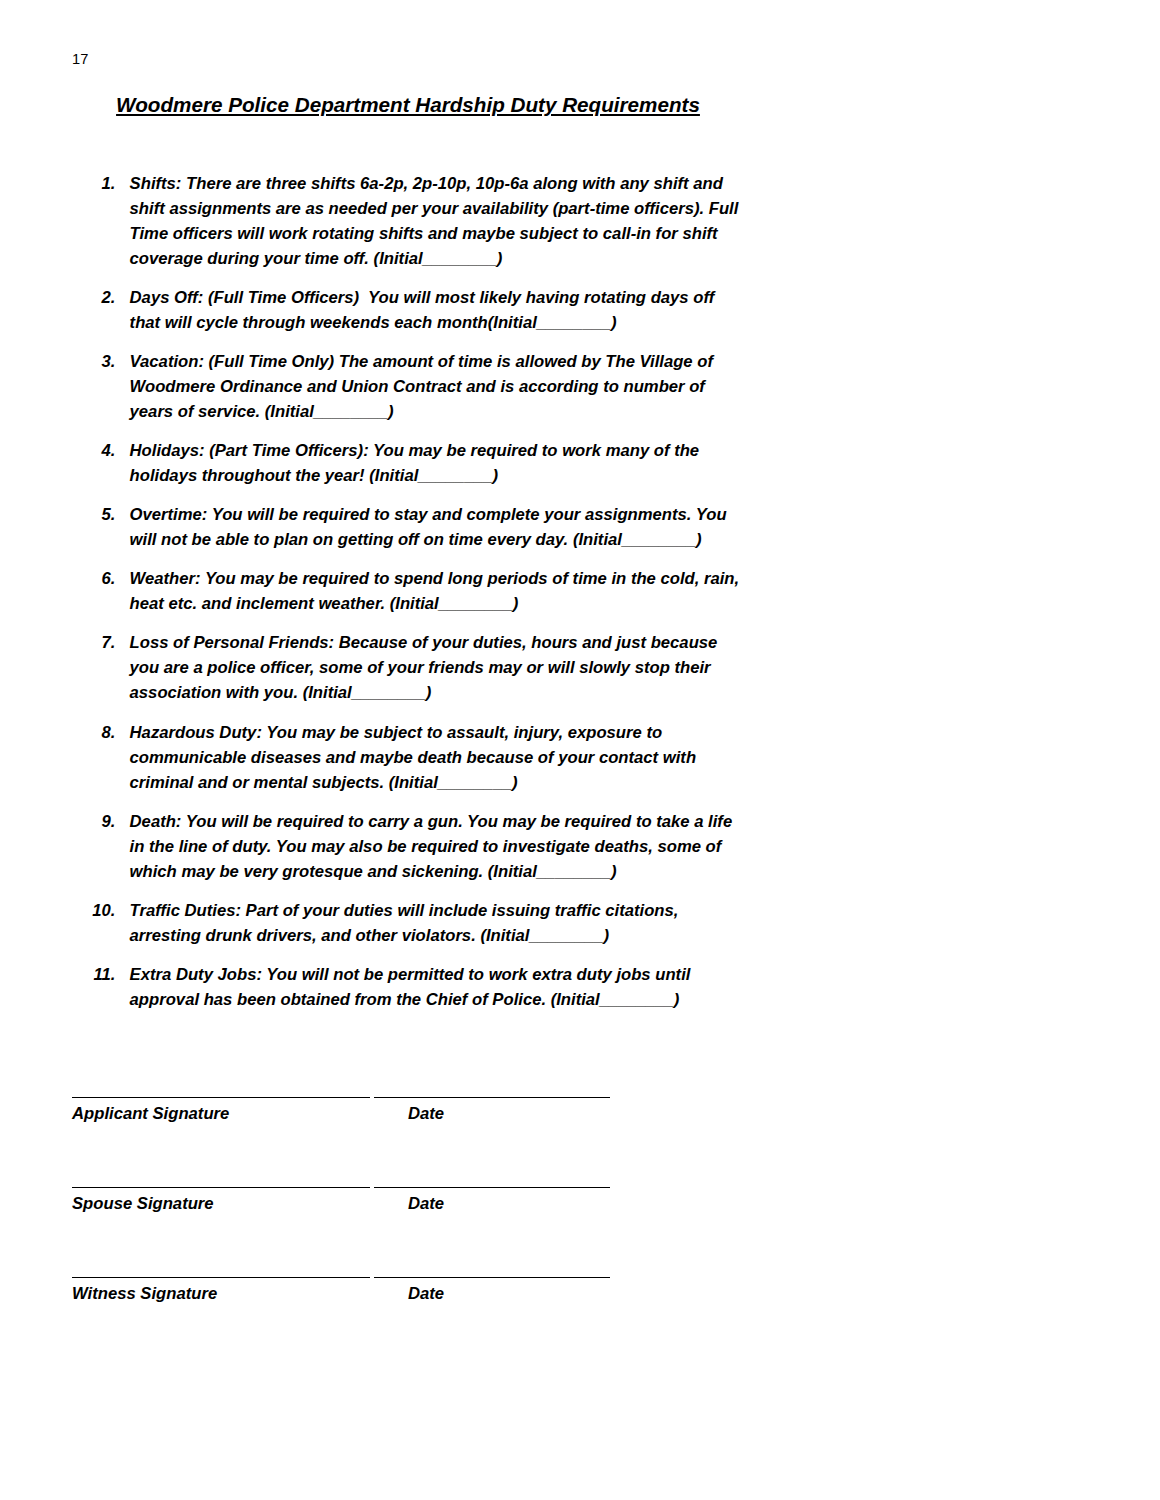17
Woodmere Police Department Hardship Duty Requirements
Shifts: There are three shifts 6a-2p, 2p-10p, 10p-6a along with any shift and shift assignments are as needed per your availability (part-time officers). Full Time officers will work rotating shifts and maybe subject to call-in for shift coverage during your time off. (Initial________)
Days Off: (Full Time Officers) You will most likely having rotating days off that will cycle through weekends each month(Initial________)
Vacation: (Full Time Only) The amount of time is allowed by The Village of Woodmere Ordinance and Union Contract and is according to number of years of service. (Initial________)
Holidays: (Part Time Officers): You may be required to work many of the holidays throughout the year! (Initial________)
Overtime: You will be required to stay and complete your assignments. You will not be able to plan on getting off on time every day. (Initial________)
Weather: You may be required to spend long periods of time in the cold, rain, heat etc. and inclement weather. (Initial________)
Loss of Personal Friends: Because of your duties, hours and just because you are a police officer, some of your friends may or will slowly stop their association with you. (Initial________)
Hazardous Duty: You may be subject to assault, injury, exposure to communicable diseases and maybe death because of your contact with criminal and or mental subjects. (Initial________)
Death: You will be required to carry a gun. You may be required to take a life in the line of duty. You may also be required to investigate deaths, some of which may be very grotesque and sickening. (Initial________)
Traffic Duties: Part of your duties will include issuing traffic citations, arresting drunk drivers, and other violators. (Initial________)
Extra Duty Jobs: You will not be permitted to work extra duty jobs until approval has been obtained from the Chief of Police. (Initial________)
| Applicant Signature | Date |
| Spouse Signature | Date |
| Witness Signature | Date |